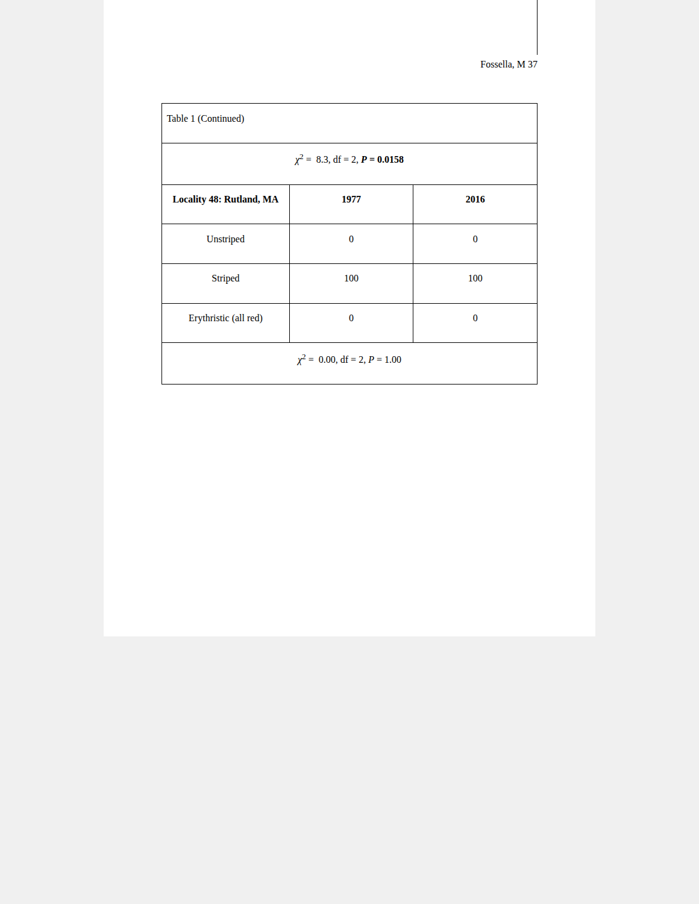Fossella, M 37
| Table 1 (Continued) |
| χ 2 = 8.3, df = 2, P = 0.0158 |
| Locality 48: Rutland, MA | 1977 | 2016 |
| Unstriped | 0 | 0 |
| Striped | 100 | 100 |
| Erythristic (all red) | 0 | 0 |
| χ 2 = 0.00, df = 2, P = 1.00 |